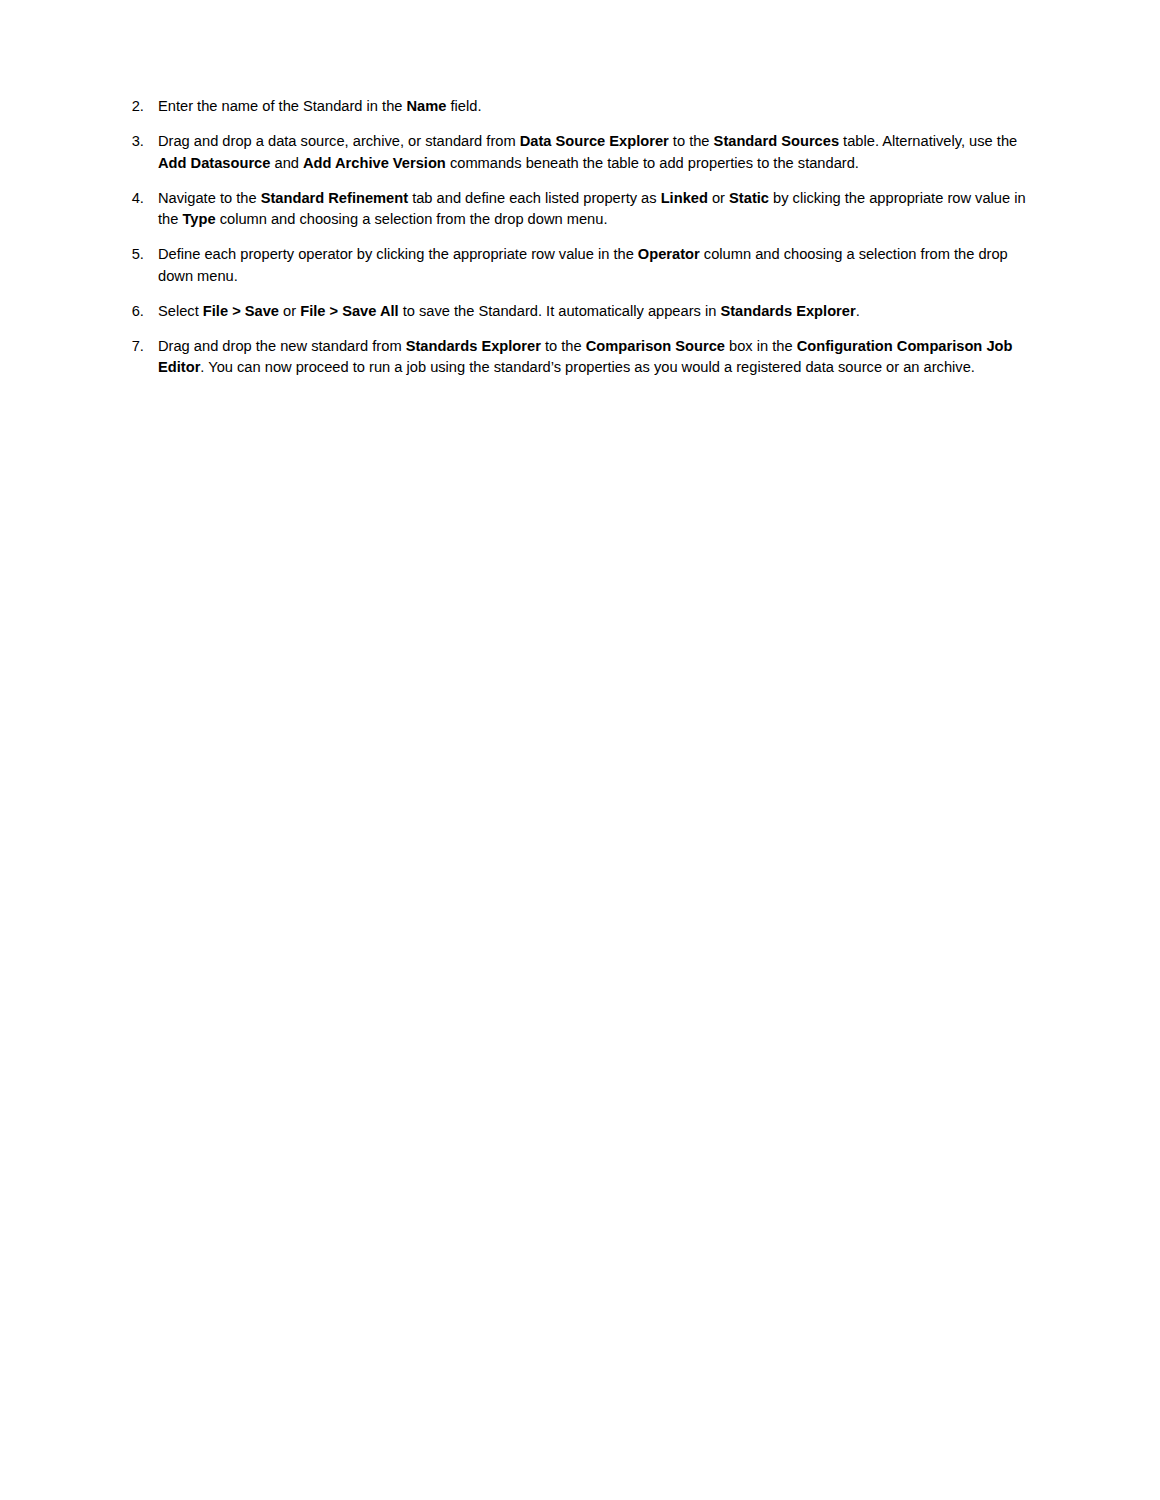Enter the name of the Standard in the Name field.
Drag and drop a data source, archive, or standard from Data Source Explorer to the Standard Sources table. Alternatively, use the Add Datasource and Add Archive Version commands beneath the table to add properties to the standard.
Navigate to the Standard Refinement tab and define each listed property as Linked or Static by clicking the appropriate row value in the Type column and choosing a selection from the drop down menu.
Define each property operator by clicking the appropriate row value in the Operator column and choosing a selection from the drop down menu.
Select File > Save or File > Save All to save the Standard. It automatically appears in Standards Explorer.
Drag and drop the new standard from Standards Explorer to the Comparison Source box in the Configuration Comparison Job Editor. You can now proceed to run a job using the standard’s properties as you would a registered data source or an archive.